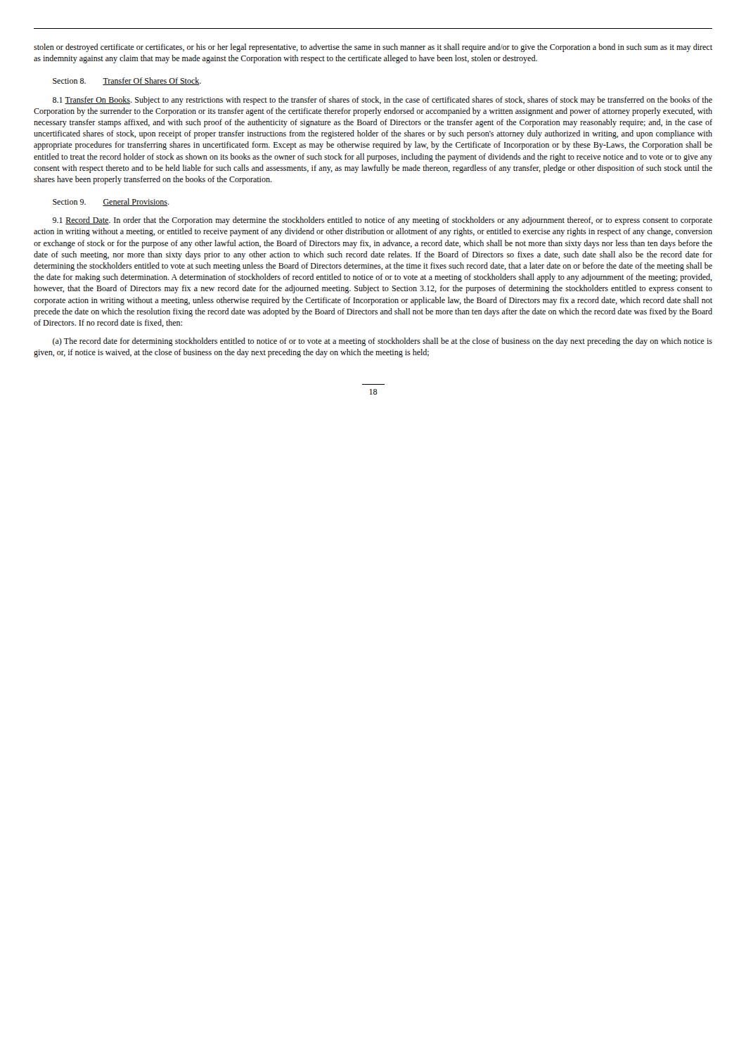stolen or destroyed certificate or certificates, or his or her legal representative, to advertise the same in such manner as it shall require and/or to give the Corporation a bond in such sum as it may direct as indemnity against any claim that may be made against the Corporation with respect to the certificate alleged to have been lost, stolen or destroyed.
Section 8. Transfer Of Shares Of Stock.
8.1 Transfer On Books. Subject to any restrictions with respect to the transfer of shares of stock, in the case of certificated shares of stock, shares of stock may be transferred on the books of the Corporation by the surrender to the Corporation or its transfer agent of the certificate therefor properly endorsed or accompanied by a written assignment and power of attorney properly executed, with necessary transfer stamps affixed, and with such proof of the authenticity of signature as the Board of Directors or the transfer agent of the Corporation may reasonably require; and, in the case of uncertificated shares of stock, upon receipt of proper transfer instructions from the registered holder of the shares or by such person's attorney duly authorized in writing, and upon compliance with appropriate procedures for transferring shares in uncertificated form. Except as may be otherwise required by law, by the Certificate of Incorporation or by these By-Laws, the Corporation shall be entitled to treat the record holder of stock as shown on its books as the owner of such stock for all purposes, including the payment of dividends and the right to receive notice and to vote or to give any consent with respect thereto and to be held liable for such calls and assessments, if any, as may lawfully be made thereon, regardless of any transfer, pledge or other disposition of such stock until the shares have been properly transferred on the books of the Corporation.
Section 9. General Provisions.
9.1 Record Date. In order that the Corporation may determine the stockholders entitled to notice of any meeting of stockholders or any adjournment thereof, or to express consent to corporate action in writing without a meeting, or entitled to receive payment of any dividend or other distribution or allotment of any rights, or entitled to exercise any rights in respect of any change, conversion or exchange of stock or for the purpose of any other lawful action, the Board of Directors may fix, in advance, a record date, which shall be not more than sixty days nor less than ten days before the date of such meeting, nor more than sixty days prior to any other action to which such record date relates. If the Board of Directors so fixes a date, such date shall also be the record date for determining the stockholders entitled to vote at such meeting unless the Board of Directors determines, at the time it fixes such record date, that a later date on or before the date of the meeting shall be the date for making such determination. A determination of stockholders of record entitled to notice of or to vote at a meeting of stockholders shall apply to any adjournment of the meeting; provided, however, that the Board of Directors may fix a new record date for the adjourned meeting. Subject to Section 3.12, for the purposes of determining the stockholders entitled to express consent to corporate action in writing without a meeting, unless otherwise required by the Certificate of Incorporation or applicable law, the Board of Directors may fix a record date, which record date shall not precede the date on which the resolution fixing the record date was adopted by the Board of Directors and shall not be more than ten days after the date on which the record date was fixed by the Board of Directors. If no record date is fixed, then:
(a) The record date for determining stockholders entitled to notice of or to vote at a meeting of stockholders shall be at the close of business on the day next preceding the day on which notice is given, or, if notice is waived, at the close of business on the day next preceding the day on which the meeting is held;
18